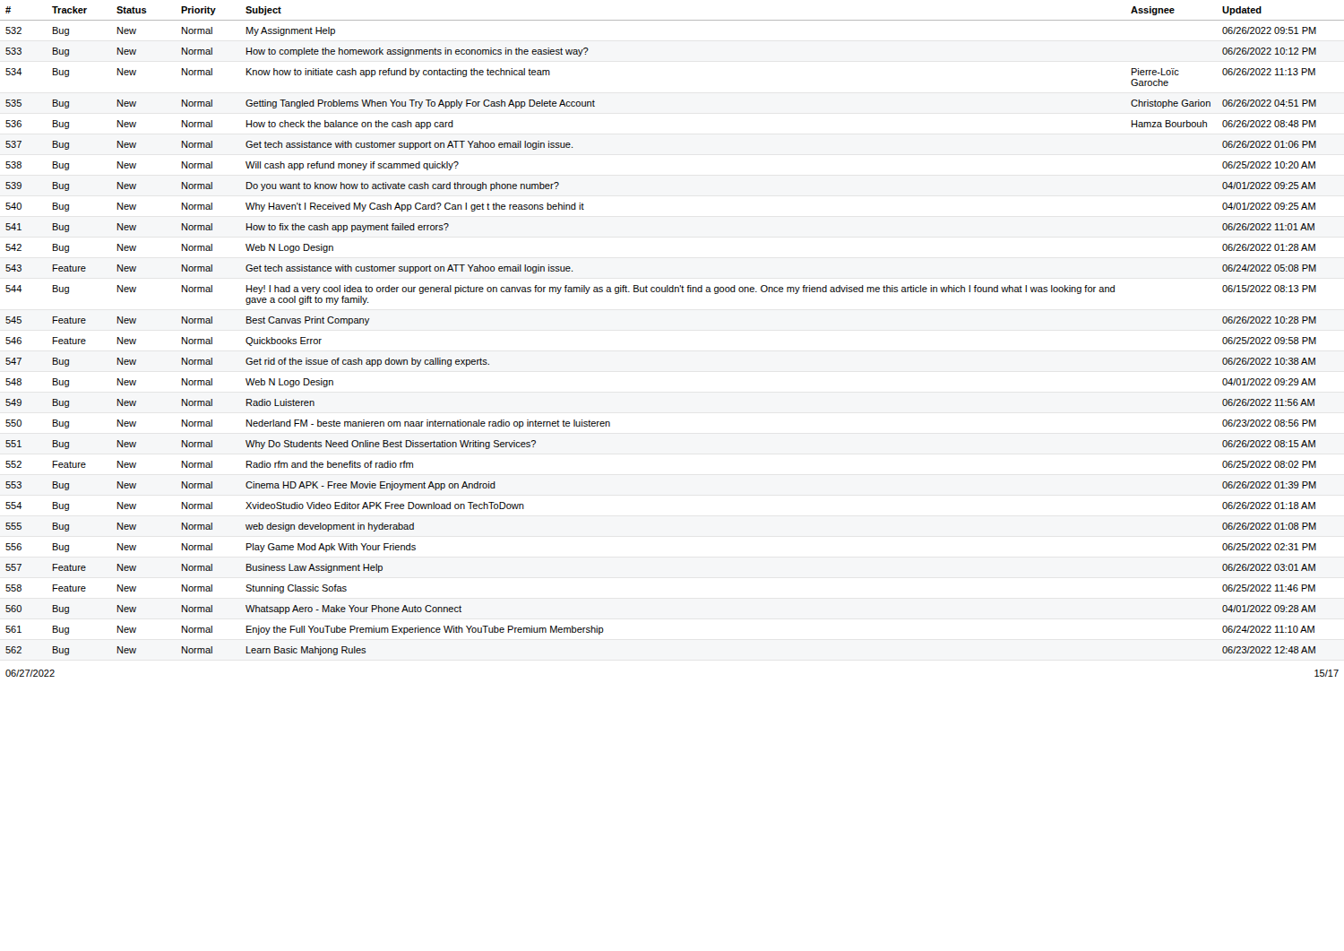| # | Tracker | Status | Priority | Subject | Assignee | Updated |
| --- | --- | --- | --- | --- | --- | --- |
| 532 | Bug | New | Normal | My Assignment Help | | 06/26/2022 09:51 PM |
| 533 | Bug | New | Normal | How to complete the homework assignments in economics in the easiest way? | | 06/26/2022 10:12 PM |
| 534 | Bug | New | Normal | Know how to initiate cash app refund by contacting the technical team | Pierre-Loïc Garoche | 06/26/2022 11:13 PM |
| 535 | Bug | New | Normal | Getting Tangled Problems When You Try To Apply For Cash App Delete Account | Christophe Garion | 06/26/2022 04:51 PM |
| 536 | Bug | New | Normal | How to check the balance on the cash app card | Hamza Bourbouh | 06/26/2022 08:48 PM |
| 537 | Bug | New | Normal | Get tech assistance with customer support on ATT Yahoo email login issue. | | 06/26/2022 01:06 PM |
| 538 | Bug | New | Normal | Will cash app refund money if scammed quickly? | | 06/25/2022 10:20 AM |
| 539 | Bug | New | Normal | Do you want to know how to activate cash card through phone number? | | 04/01/2022 09:25 AM |
| 540 | Bug | New | Normal | Why Haven't I Received My Cash App Card? Can I get t the reasons behind it | | 04/01/2022 09:25 AM |
| 541 | Bug | New | Normal | How to fix the cash app payment failed errors? | | 06/26/2022 11:01 AM |
| 542 | Bug | New | Normal | Web N Logo Design | | 06/26/2022 01:28 AM |
| 543 | Feature | New | Normal | Get tech assistance with customer support on ATT Yahoo email login issue. | | 06/24/2022 05:08 PM |
| 544 | Bug | New | Normal | Hey! I had a very cool idea to order our general picture on canvas for my family as a gift. But couldn't find a good one. Once my friend advised me this article in which I found what I was looking for and gave a cool gift to my family. | | 06/15/2022 08:13 PM |
| 545 | Feature | New | Normal | Best Canvas Print Company | | 06/26/2022 10:28 PM |
| 546 | Feature | New | Normal | Quickbooks Error | | 06/25/2022 09:58 PM |
| 547 | Bug | New | Normal | Get rid of the issue of cash app down by calling experts. | | 06/26/2022 10:38 AM |
| 548 | Bug | New | Normal | Web N Logo Design | | 04/01/2022 09:29 AM |
| 549 | Bug | New | Normal | Radio Luisteren | | 06/26/2022 11:56 AM |
| 550 | Bug | New | Normal | Nederland FM - beste manieren om naar internationale radio op internet te luisteren | | 06/23/2022 08:56 PM |
| 551 | Bug | New | Normal | Why Do Students Need Online Best Dissertation Writing Services? | | 06/26/2022 08:15 AM |
| 552 | Feature | New | Normal | Radio rfm and the benefits of radio rfm | | 06/25/2022 08:02 PM |
| 553 | Bug | New | Normal | Cinema HD APK - Free Movie Enjoyment App on Android | | 06/26/2022 01:39 PM |
| 554 | Bug | New | Normal | XvideoStudio Video Editor APK Free Download on TechToDown | | 06/26/2022 01:18 AM |
| 555 | Bug | New | Normal | web design development in hyderabad | | 06/26/2022 01:08 PM |
| 556 | Bug | New | Normal | Play Game Mod Apk With Your Friends | | 06/25/2022 02:31 PM |
| 557 | Feature | New | Normal | Business Law Assignment Help | | 06/26/2022 03:01 AM |
| 558 | Feature | New | Normal | Stunning Classic Sofas | | 06/25/2022 11:46 PM |
| 560 | Bug | New | Normal | Whatsapp Aero - Make Your Phone Auto Connect | | 04/01/2022 09:28 AM |
| 561 | Bug | New | Normal | Enjoy the Full YouTube Premium Experience With YouTube Premium Membership | | 06/24/2022 11:10 AM |
| 562 | Bug | New | Normal | Learn Basic Mahjong Rules | | 06/23/2022 12:48 AM |
06/27/2022 15/17